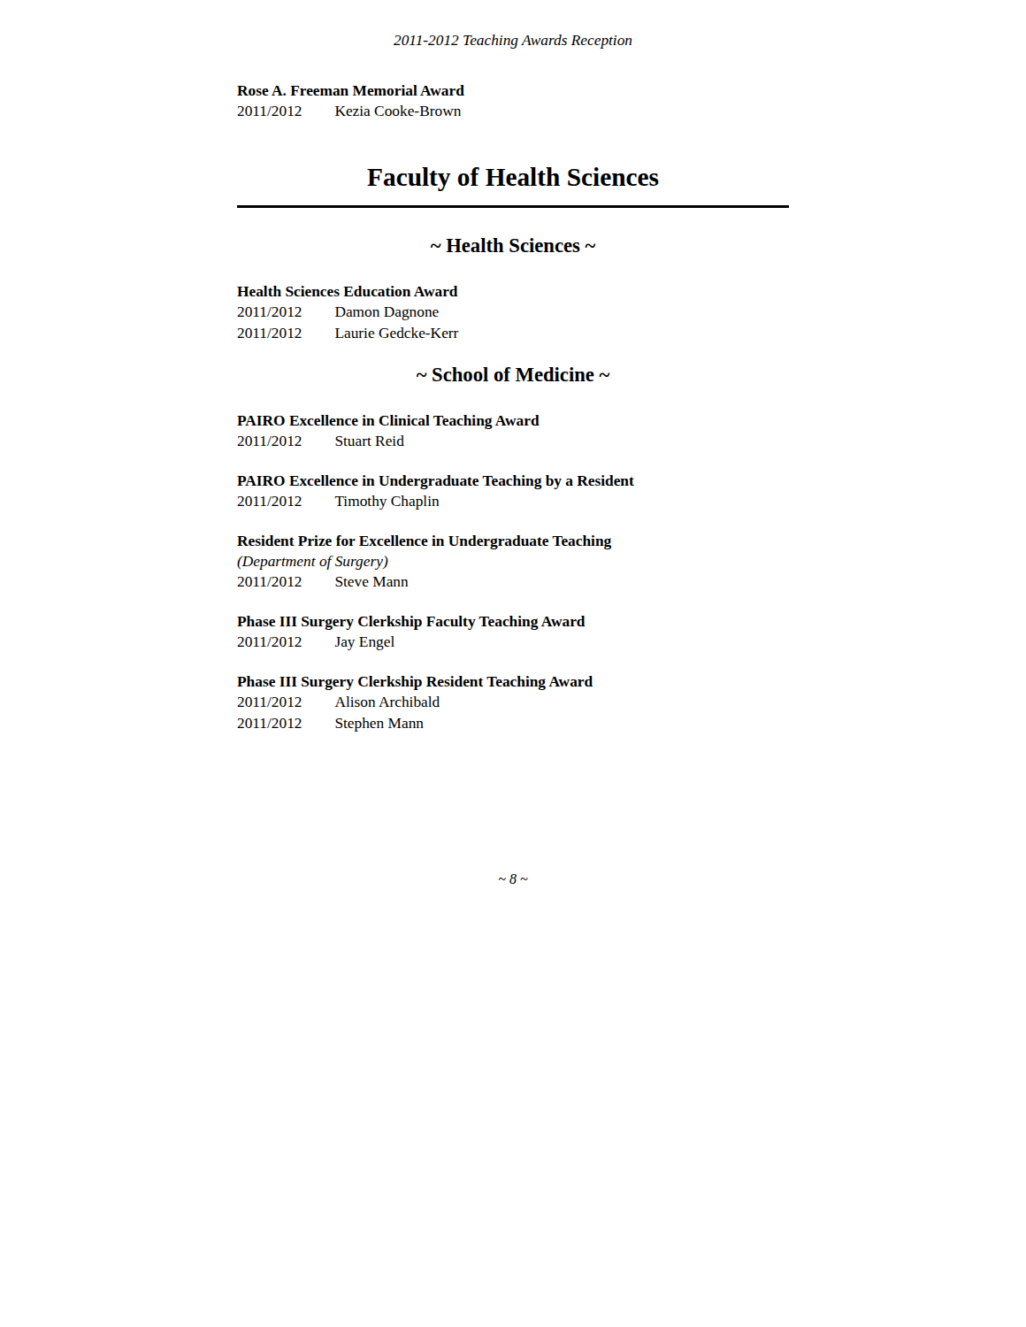2011-2012 Teaching Awards Reception
Rose A. Freeman Memorial Award
2011/2012 Kezia Cooke-Brown
Faculty of Health Sciences
~ Health Sciences ~
Health Sciences Education Award
2011/2012 Damon Dagnone
2011/2012 Laurie Gedcke-Kerr
~ School of Medicine ~
PAIRO Excellence in Clinical Teaching Award
2011/2012 Stuart Reid
PAIRO Excellence in Undergraduate Teaching by a Resident
2011/2012 Timothy Chaplin
Resident Prize for Excellence in Undergraduate Teaching
(Department of Surgery)
2011/2012 Steve Mann
Phase III Surgery Clerkship Faculty Teaching Award
2011/2012 Jay Engel
Phase III Surgery Clerkship Resident Teaching Award
2011/2012 Alison Archibald
2011/2012 Stephen Mann
~ 8 ~